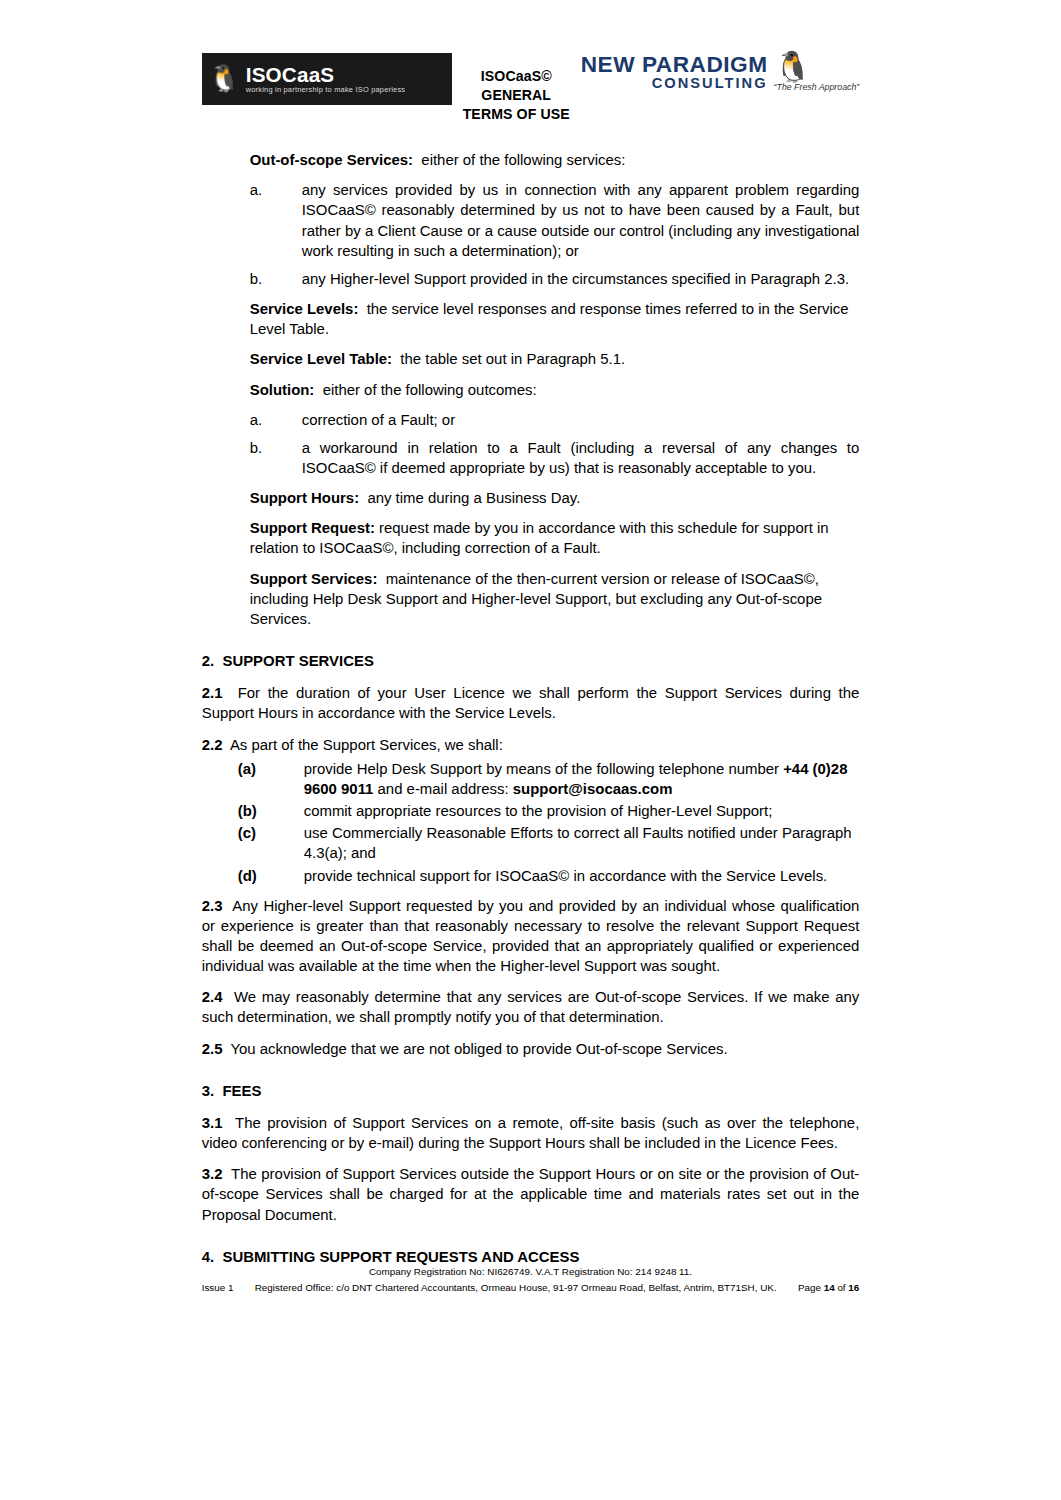🐧
ISOCaaS
working in partnership to make ISO paperless
ISOCaaS© GENERAL TERMS OF USE
NEW PARADIGM
CONSULTING
🐧
“The Fresh Approach”
Out-of-scope Services: either of the following services:
a. any services provided by us in connection with any apparent problem regarding ISOCaaS© reasonably determined by us not to have been caused by a Fault, but rather by a Client Cause or a cause outside our control (including any investigational work resulting in such a determination); or
b. any Higher-level Support provided in the circumstances specified in Paragraph 2.3.
Service Levels: the service level responses and response times referred to in the Service Level Table.
Service Level Table: the table set out in Paragraph 5.1.
Solution: either of the following outcomes:
a. correction of a Fault; or
b. a workaround in relation to a Fault (including a reversal of any changes to ISOCaaS© if deemed appropriate by us) that is reasonably acceptable to you.
Support Hours: any time during a Business Day.
Support Request: request made by you in accordance with this schedule for support in relation to ISOCaaS©, including correction of a Fault.
Support Services: maintenance of the then-current version or release of ISOCaaS©, including Help Desk Support and Higher-level Support, but excluding any Out-of-scope Services.
2. SUPPORT SERVICES
2.1 For the duration of your User Licence we shall perform the Support Services during the Support Hours in accordance with the Service Levels.
2.2 As part of the Support Services, we shall:
(a) provide Help Desk Support by means of the following telephone number +44 (0)28 9600 9011 and e-mail address: support@isocaas.com
(b) commit appropriate resources to the provision of Higher-Level Support;
(c) use Commercially Reasonable Efforts to correct all Faults notified under Paragraph 4.3(a); and
(d) provide technical support for ISOCaaS© in accordance with the Service Levels.
2.3 Any Higher-level Support requested by you and provided by an individual whose qualification or experience is greater than that reasonably necessary to resolve the relevant Support Request shall be deemed an Out-of-scope Service, provided that an appropriately qualified or experienced individual was available at the time when the Higher-level Support was sought.
2.4 We may reasonably determine that any services are Out-of-scope Services. If we make any such determination, we shall promptly notify you of that determination.
2.5 You acknowledge that we are not obliged to provide Out-of-scope Services.
3. FEES
3.1 The provision of Support Services on a remote, off-site basis (such as over the telephone, video conferencing or by e-mail) during the Support Hours shall be included in the Licence Fees.
3.2 The provision of Support Services outside the Support Hours or on site or the provision of Out-of-scope Services shall be charged for at the applicable time and materials rates set out in the Proposal Document.
4. SUBMITTING SUPPORT REQUESTS AND ACCESS
Company Registration No: NI626749. V.A.T Registration No: 214 9248 11.
Issue 1 Registered Office: c/o DNT Chartered Accountants, Ormeau House, 91-97 Ormeau Road, Belfast, Antrim, BT71SH, UK. Page 14 of 16